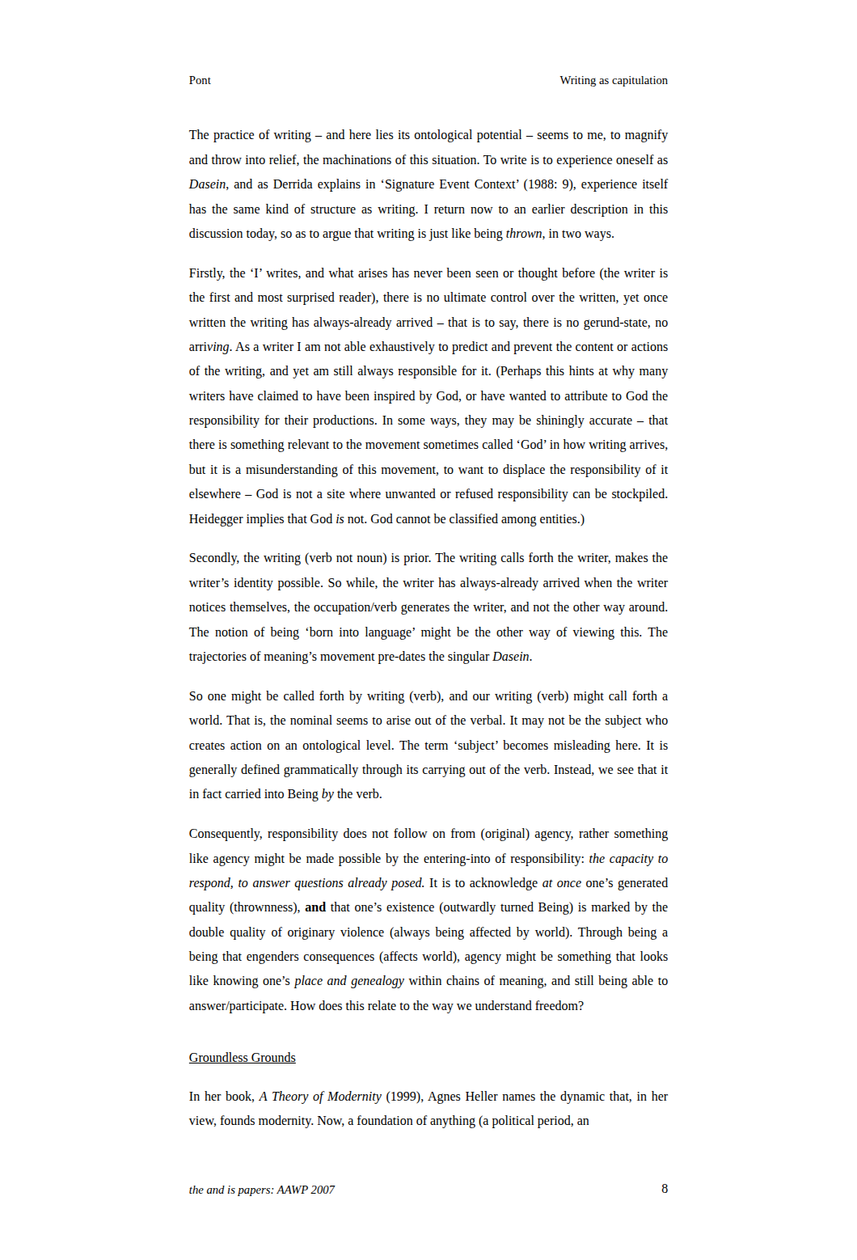Pont Writing as capitulation
The practice of writing – and here lies its ontological potential – seems to me, to magnify and throw into relief, the machinations of this situation. To write is to experience oneself as Dasein, and as Derrida explains in ‘Signature Event Context’ (1988: 9), experience itself has the same kind of structure as writing. I return now to an earlier description in this discussion today, so as to argue that writing is just like being thrown, in two ways.
Firstly, the ‘I’ writes, and what arises has never been seen or thought before (the writer is the first and most surprised reader), there is no ultimate control over the written, yet once written the writing has always-already arrived – that is to say, there is no gerund-state, no arriving. As a writer I am not able exhaustively to predict and prevent the content or actions of the writing, and yet am still always responsible for it. (Perhaps this hints at why many writers have claimed to have been inspired by God, or have wanted to attribute to God the responsibility for their productions. In some ways, they may be shiningly accurate – that there is something relevant to the movement sometimes called ‘God’ in how writing arrives, but it is a misunderstanding of this movement, to want to displace the responsibility of it elsewhere – God is not a site where unwanted or refused responsibility can be stockpiled. Heidegger implies that God is not. God cannot be classified among entities.)
Secondly, the writing (verb not noun) is prior. The writing calls forth the writer, makes the writer’s identity possible. So while, the writer has always-already arrived when the writer notices themselves, the occupation/verb generates the writer, and not the other way around. The notion of being ‘born into language’ might be the other way of viewing this. The trajectories of meaning’s movement pre-dates the singular Dasein.
So one might be called forth by writing (verb), and our writing (verb) might call forth a world. That is, the nominal seems to arise out of the verbal. It may not be the subject who creates action on an ontological level. The term ‘subject’ becomes misleading here. It is generally defined grammatically through its carrying out of the verb. Instead, we see that it in fact carried into Being by the verb.
Consequently, responsibility does not follow on from (original) agency, rather something like agency might be made possible by the entering-into of responsibility: the capacity to respond, to answer questions already posed. It is to acknowledge at once one’s generated quality (thrownness), and that one’s existence (outwardly turned Being) is marked by the double quality of originary violence (always being affected by world). Through being a being that engenders consequences (affects world), agency might be something that looks like knowing one’s place and genealogy within chains of meaning, and still being able to answer/participate. How does this relate to the way we understand freedom?
Groundless Grounds
In her book, A Theory of Modernity (1999), Agnes Heller names the dynamic that, in her view, founds modernity. Now, a foundation of anything (a political period, an
the and is papers: AAWP 2007 8